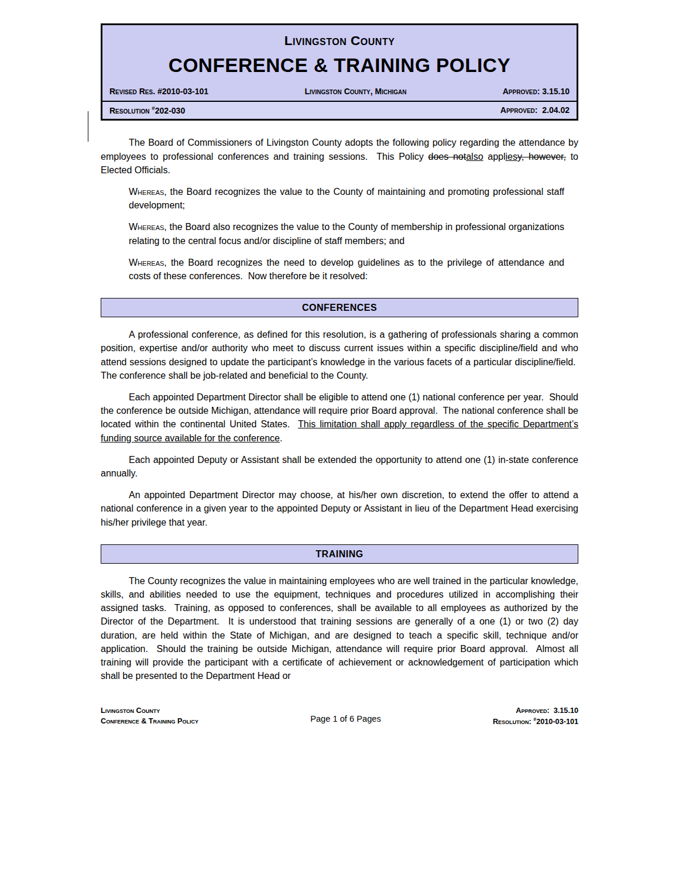Livingston County
CONFERENCE & TRAINING POLICY
Revised Res. #2010-03-101 Livingston County, Michigan Approved: 3.15.10
Resolution #202-030 Approved: 2.04.02
The Board of Commissioners of Livingston County adopts the following policy regarding the attendance by employees to professional conferences and training sessions. This Policy does notalso appliesy, however, to Elected Officials.
Whereas, the Board recognizes the value to the County of maintaining and promoting professional staff development;
Whereas, the Board also recognizes the value to the County of membership in professional organizations relating to the central focus and/or discipline of staff members; and
Whereas, the Board recognizes the need to develop guidelines as to the privilege of attendance and costs of these conferences. Now therefore be it resolved:
CONFERENCES
A professional conference, as defined for this resolution, is a gathering of professionals sharing a common position, expertise and/or authority who meet to discuss current issues within a specific discipline/field and who attend sessions designed to update the participant’s knowledge in the various facets of a particular discipline/field. The conference shall be job-related and beneficial to the County.
Each appointed Department Director shall be eligible to attend one (1) national conference per year. Should the conference be outside Michigan, attendance will require prior Board approval. The national conference shall be located within the continental United States. This limitation shall apply regardless of the specific Department’s funding source available for the conference.
Each appointed Deputy or Assistant shall be extended the opportunity to attend one (1) in-state conference annually.
An appointed Department Director may choose, at his/her own discretion, to extend the offer to attend a national conference in a given year to the appointed Deputy or Assistant in lieu of the Department Head exercising his/her privilege that year.
TRAINING
The County recognizes the value in maintaining employees who are well trained in the particular knowledge, skills, and abilities needed to use the equipment, techniques and procedures utilized in accomplishing their assigned tasks. Training, as opposed to conferences, shall be available to all employees as authorized by the Director of the Department. It is understood that training sessions are generally of a one (1) or two (2) day duration, are held within the State of Michigan, and are designed to teach a specific skill, technique and/or application. Should the training be outside Michigan, attendance will require prior Board approval. Almost all training will provide the participant with a certificate of achievement or acknowledgement of participation which shall be presented to the Department Head or
Livingston County
Conference & Training Policy
Page 1 of 6 Pages
Approved: 3.15.10
Resolution: #2010-03-101